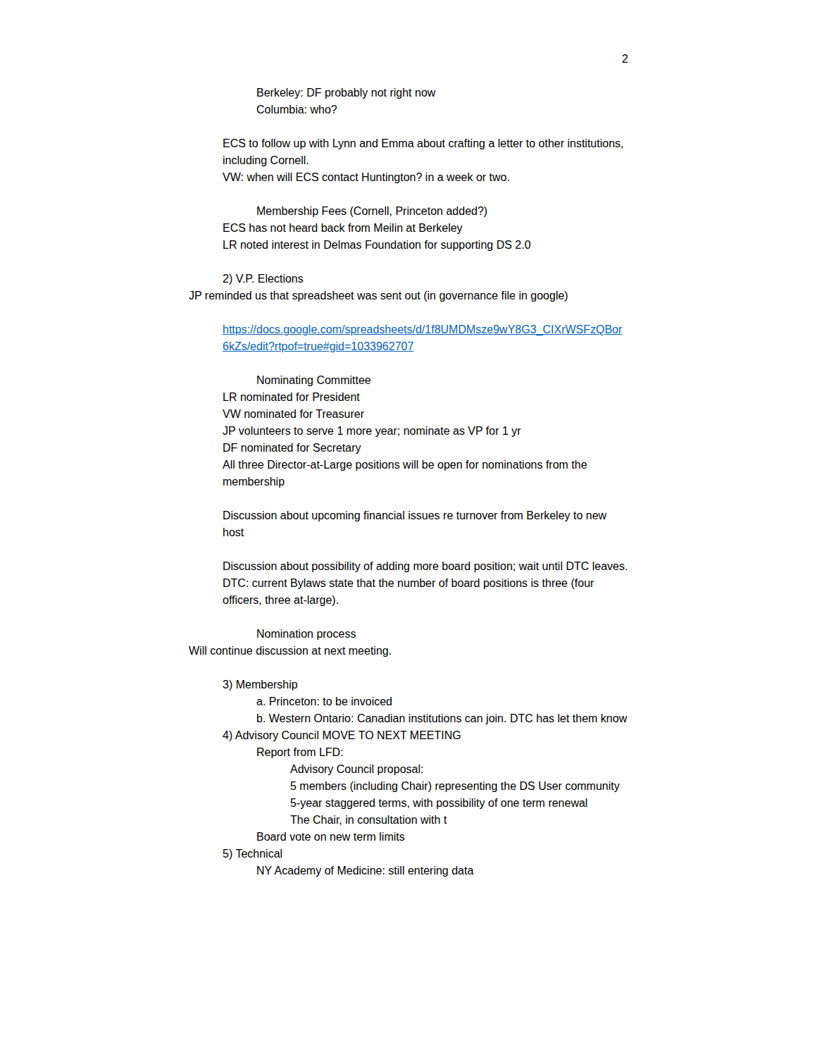2
Berkeley: DF probably not right now
Columbia: who?
ECS to follow up with Lynn and Emma about crafting a letter to other institutions, including Cornell.
VW: when will ECS contact Huntington? in a week or two.
Membership Fees (Cornell, Princeton added?)
ECS has not heard back from Meilin at Berkeley
LR noted interest in Delmas Foundation for supporting DS 2.0
2) V.P. Elections
JP reminded us that spreadsheet was sent out (in governance file in google)
https://docs.google.com/spreadsheets/d/1f8UMDMsze9wY8G3_CIXrWSFzQBor6kZs/edit?rtpof=true#gid=1033962707
Nominating Committee
LR nominated for President
VW nominated for Treasurer
JP volunteers to serve 1 more year; nominate as VP for 1 yr
DF nominated for Secretary
All three Director-at-Large positions will be open for nominations from the membership
Discussion about upcoming financial issues re turnover from Berkeley to new host
Discussion about possibility of adding more board position; wait until DTC leaves. DTC: current Bylaws state that the number of board positions is three (four officers, three at-large).
Nomination process
Will continue discussion at next meeting.
3) Membership
a. Princeton: to be invoiced
b. Western Ontario: Canadian institutions can join. DTC has let them know
4) Advisory Council MOVE TO NEXT MEETING
Report from LFD:
Advisory Council proposal:
5 members (including Chair) representing the DS User community
5-year staggered terms, with possibility of one term renewal
The Chair, in consultation with t
Board vote on new term limits
5) Technical
NY Academy of Medicine: still entering data